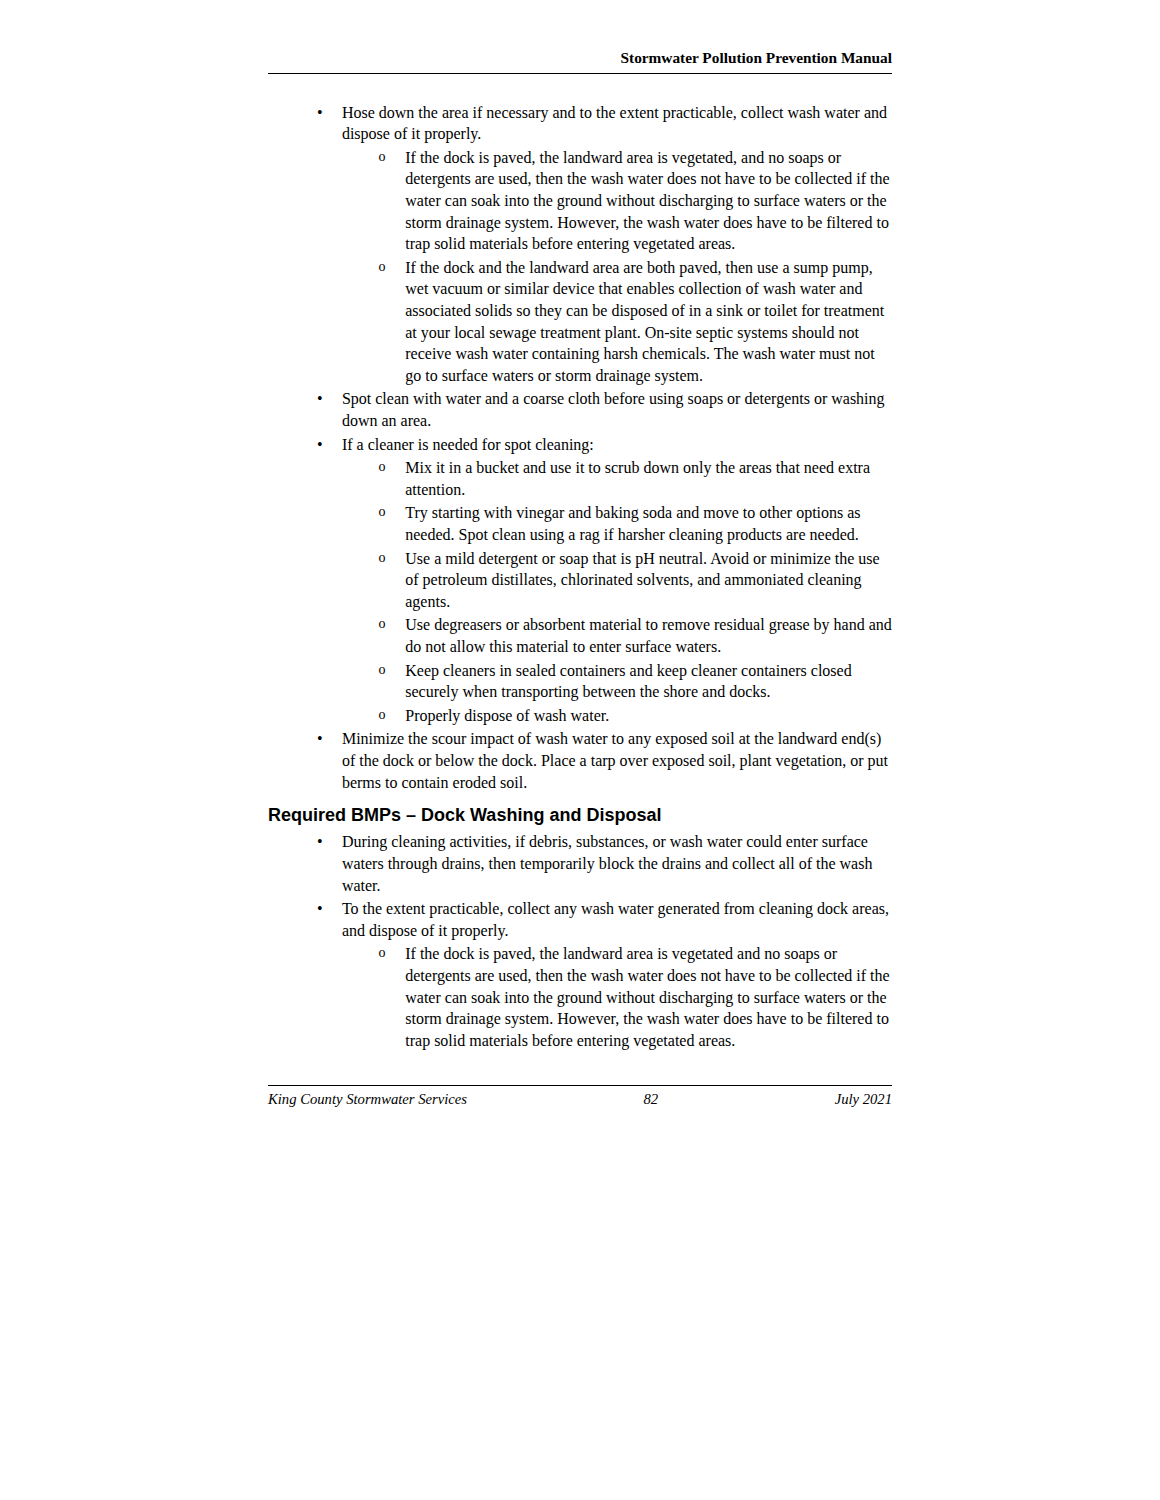Stormwater Pollution Prevention Manual
Hose down the area if necessary and to the extent practicable, collect wash water and dispose of it properly.
If the dock is paved, the landward area is vegetated, and no soaps or detergents are used, then the wash water does not have to be collected if the water can soak into the ground without discharging to surface waters or the storm drainage system. However, the wash water does have to be filtered to trap solid materials before entering vegetated areas.
If the dock and the landward area are both paved, then use a sump pump, wet vacuum or similar device that enables collection of wash water and associated solids so they can be disposed of in a sink or toilet for treatment at your local sewage treatment plant. On-site septic systems should not receive wash water containing harsh chemicals. The wash water must not go to surface waters or storm drainage system.
Spot clean with water and a coarse cloth before using soaps or detergents or washing down an area.
If a cleaner is needed for spot cleaning:
Mix it in a bucket and use it to scrub down only the areas that need extra attention.
Try starting with vinegar and baking soda and move to other options as needed. Spot clean using a rag if harsher cleaning products are needed.
Use a mild detergent or soap that is pH neutral. Avoid or minimize the use of petroleum distillates, chlorinated solvents, and ammoniated cleaning agents.
Use degreasers or absorbent material to remove residual grease by hand and do not allow this material to enter surface waters.
Keep cleaners in sealed containers and keep cleaner containers closed securely when transporting between the shore and docks.
Properly dispose of wash water.
Minimize the scour impact of wash water to any exposed soil at the landward end(s) of the dock or below the dock. Place a tarp over exposed soil, plant vegetation, or put berms to contain eroded soil.
Required BMPs – Dock Washing and Disposal
During cleaning activities, if debris, substances, or wash water could enter surface waters through drains, then temporarily block the drains and collect all of the wash water.
To the extent practicable, collect any wash water generated from cleaning dock areas, and dispose of it properly.
If the dock is paved, the landward area is vegetated and no soaps or detergents are used, then the wash water does not have to be collected if the water can soak into the ground without discharging to surface waters or the storm drainage system. However, the wash water does have to be filtered to trap solid materials before entering vegetated areas.
King County Stormwater Services
82
July 2021